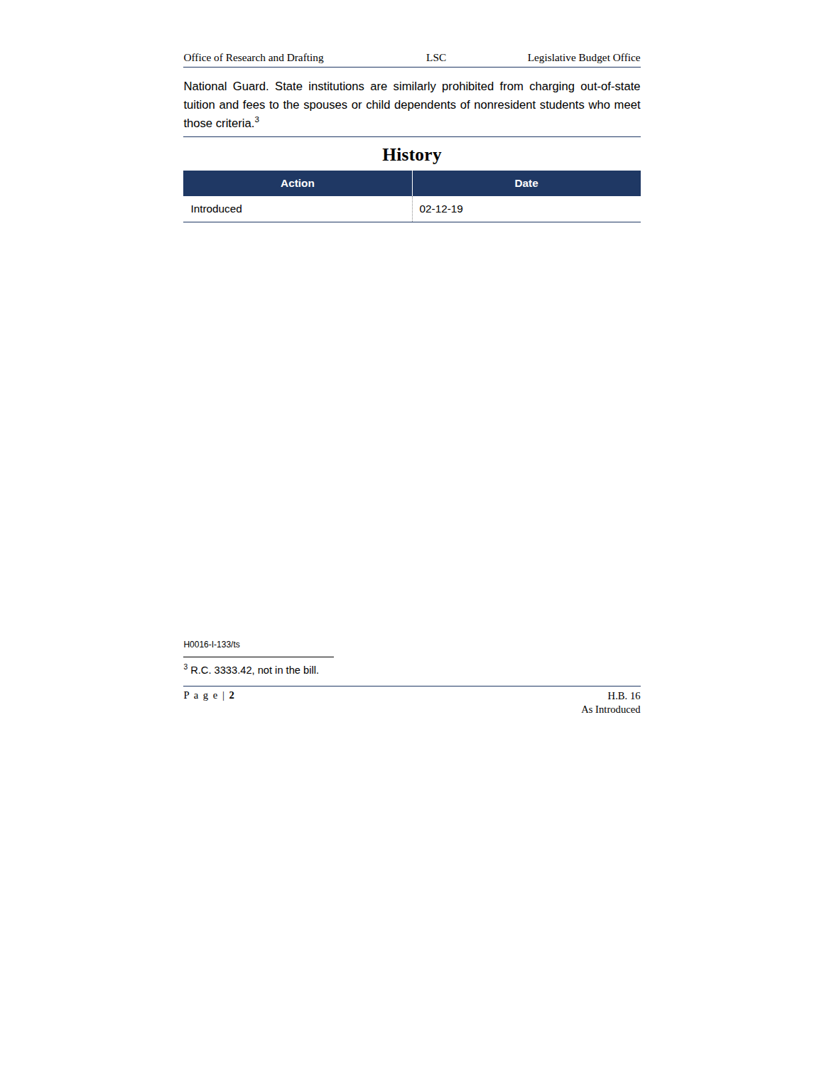Office of Research and Drafting
LSC
Legislative Budget Office
National Guard. State institutions are similarly prohibited from charging out-of-state tuition and fees to the spouses or child dependents of nonresident students who meet those criteria.3
History
| Action | Date |
| --- | --- |
| Introduced | 02-12-19 |
H0016-I-133/ts
3 R.C. 3333.42, not in the bill.
P a g e | 2
H.B. 16
As Introduced